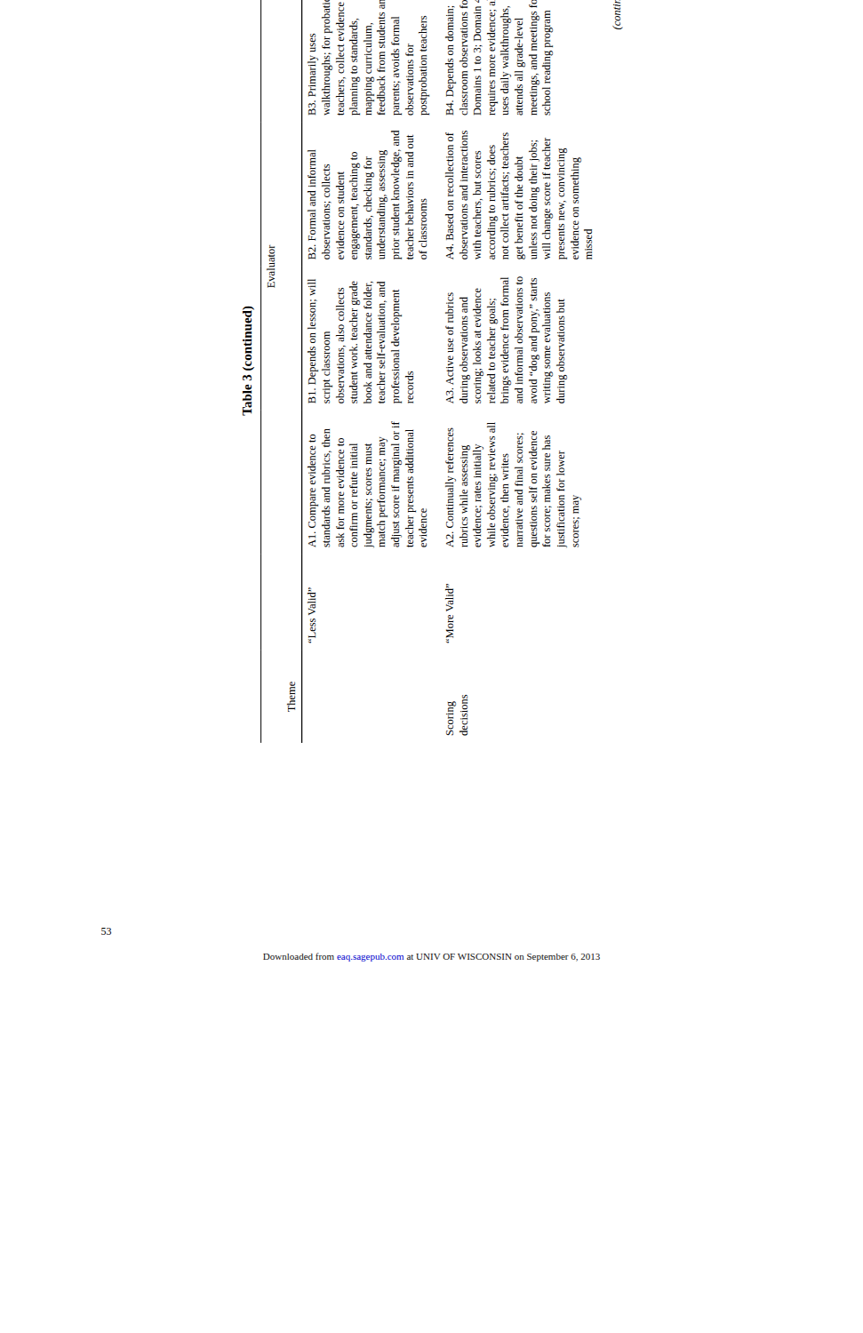Table 3 (continued)
| | | Evaluator |
| --- | --- | --- |
| Theme | | | | | |
| | “Less Valid” | A1. Compare evidence to standards and rubrics, then ask for more evidence to confirm or refute initial judgments; scores must match performance; may adjust score if marginal or if teacher presents additional evidence | B1. Depends on lesson; will script classroom observations, also collects student work. teacher grade book and attendance folder, teacher self-evaluation, and professional development records | B2. Formal and informal observations; collects evidence on student engagement, teaching to standards, checking for understanding, assessing prior student knowledge, and teacher behaviors in and out of classrooms | B3. Primarily uses walkthroughs; for probation teachers, collect evidence on planning to standards, mapping curriculum, feedback from students and parents; avoids formal observations for postprobation teachers |
| Scoring decisions | “More Valid” | A2. Continually references rubrics while assessing evidence; rates initially while observing; reviews all evidence, then writes narrative and final scores; questions self on evidence for score; makes sure has justification for lower scores; may | A3. Active use of rubrics during observations and scoring; looks at evidence related to teacher goals; brings evidence from formal and informal observations to avoid “dog and pony,” starts writing some evaluations during observations but | A4. Based on recollection of observations and interactions with teachers, but scores according to rubrics; does not collect artifacts; teachers get benefit of the doubt unless not doing their jobs; will change score if teacher presents new, convincing evidence on something missed | B4. Depends on domain; classroom observations for Domains 1 to 3; Domain 4 requires more evidence; also uses daily walkthroughs, attends all grade-level meetings, and meetings for school reading program |
(continued)
53
Downloaded from eaq.sagepub.com at UNIV OF WISCONSIN on September 6, 2013